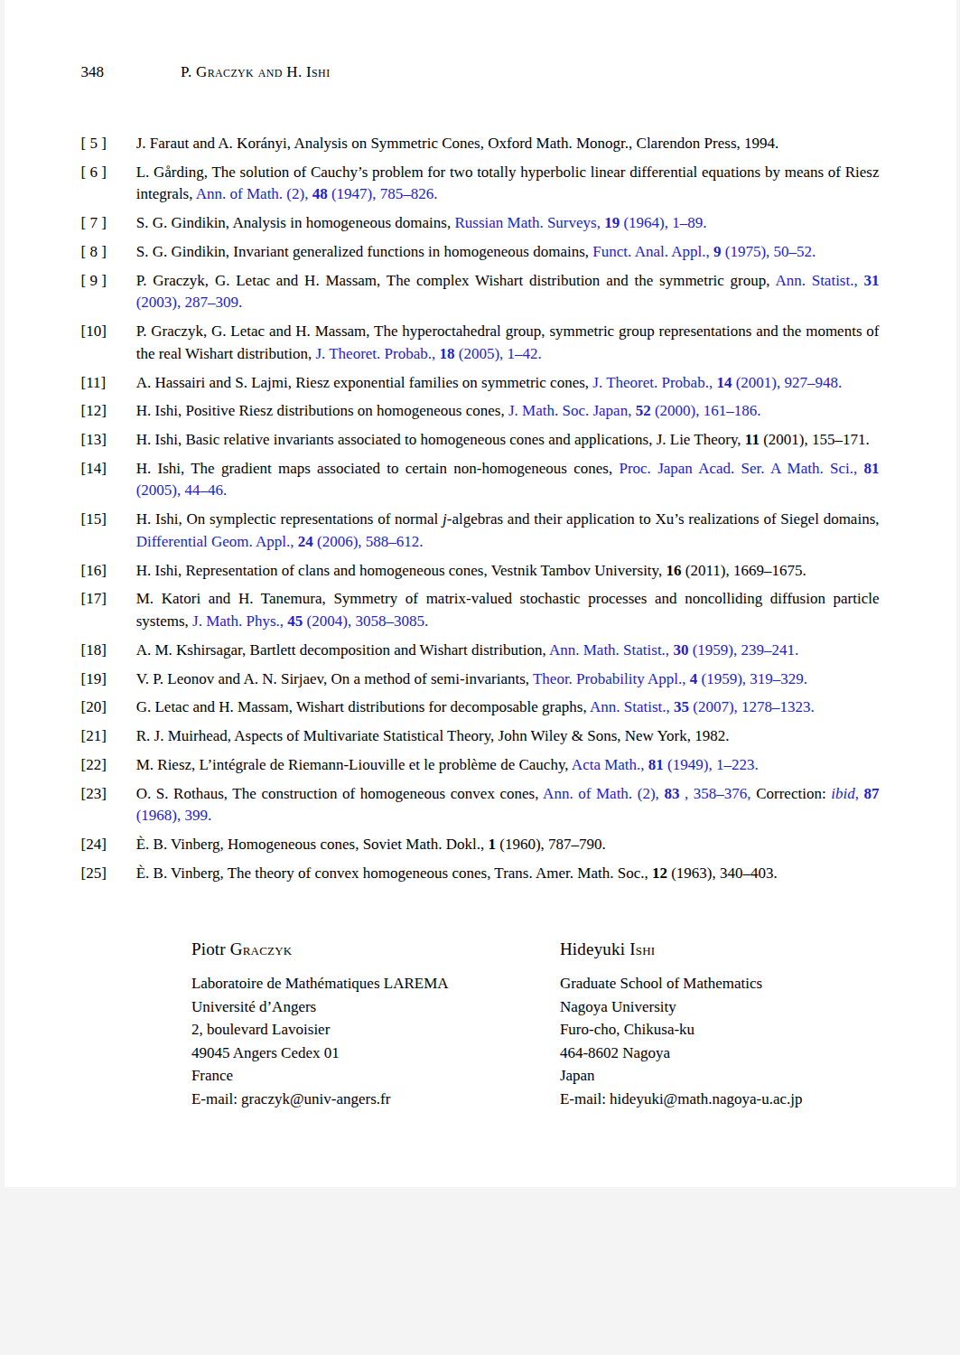348
P. Graczyk and H. Ishi
[ 5 ] J. Faraut and A. Korányi, Analysis on Symmetric Cones, Oxford Math. Monogr., Clarendon Press, 1994.
[ 6 ] L. Gårding, The solution of Cauchy’s problem for two totally hyperbolic linear differential equations by means of Riesz integrals, Ann. of Math. (2), 48 (1947), 785–826.
[ 7 ] S. G. Gindikin, Analysis in homogeneous domains, Russian Math. Surveys, 19 (1964), 1–89.
[ 8 ] S. G. Gindikin, Invariant generalized functions in homogeneous domains, Funct. Anal. Appl., 9 (1975), 50–52.
[ 9 ] P. Graczyk, G. Letac and H. Massam, The complex Wishart distribution and the symmetric group, Ann. Statist., 31 (2003), 287–309.
[10] P. Graczyk, G. Letac and H. Massam, The hyperoctahedral group, symmetric group representations and the moments of the real Wishart distribution, J. Theoret. Probab., 18 (2005), 1–42.
[11] A. Hassairi and S. Lajmi, Riesz exponential families on symmetric cones, J. Theoret. Probab., 14 (2001), 927–948.
[12] H. Ishi, Positive Riesz distributions on homogeneous cones, J. Math. Soc. Japan, 52 (2000), 161–186.
[13] H. Ishi, Basic relative invariants associated to homogeneous cones and applications, J. Lie Theory, 11 (2001), 155–171.
[14] H. Ishi, The gradient maps associated to certain non-homogeneous cones, Proc. Japan Acad. Ser. A Math. Sci., 81 (2005), 44–46.
[15] H. Ishi, On symplectic representations of normal j-algebras and their application to Xu’s realizations of Siegel domains, Differential Geom. Appl., 24 (2006), 588–612.
[16] H. Ishi, Representation of clans and homogeneous cones, Vestnik Tambov University, 16 (2011), 1669–1675.
[17] M. Katori and H. Tanemura, Symmetry of matrix-valued stochastic processes and noncolliding diffusion particle systems, J. Math. Phys., 45 (2004), 3058–3085.
[18] A. M. Kshirsagar, Bartlett decomposition and Wishart distribution, Ann. Math. Statist., 30 (1959), 239–241.
[19] V. P. Leonov and A. N. Sirjaev, On a method of semi-invariants, Theor. Probability Appl., 4 (1959), 319–329.
[20] G. Letac and H. Massam, Wishart distributions for decomposable graphs, Ann. Statist., 35 (2007), 1278–1323.
[21] R. J. Muirhead, Aspects of Multivariate Statistical Theory, John Wiley & Sons, New York, 1982.
[22] M. Riesz, L’intégrale de Riemann-Liouville et le problème de Cauchy, Acta Math., 81 (1949), 1–223.
[23] O. S. Rothaus, The construction of homogeneous convex cones, Ann. of Math. (2), 83 , 358–376, Correction: ibid, 87 (1968), 399.
[24] È. B. Vinberg, Homogeneous cones, Soviet Math. Dokl., 1 (1960), 787–790.
[25] È. B. Vinberg, The theory of convex homogeneous cones, Trans. Amer. Math. Soc., 12 (1963), 340–403.
Piotr Graczyk
Laboratoire de Mathématiques LAREMA
Université d’Angers
2, boulevard Lavoisier
49045 Angers Cedex 01
France
E-mail: graczyk@univ-angers.fr
Hideyuki Ishi
Graduate School of Mathematics
Nagoya University
Furo-cho, Chikusa-ku
464-8602 Nagoya
Japan
E-mail: hideyuki@math.nagoya-u.ac.jp